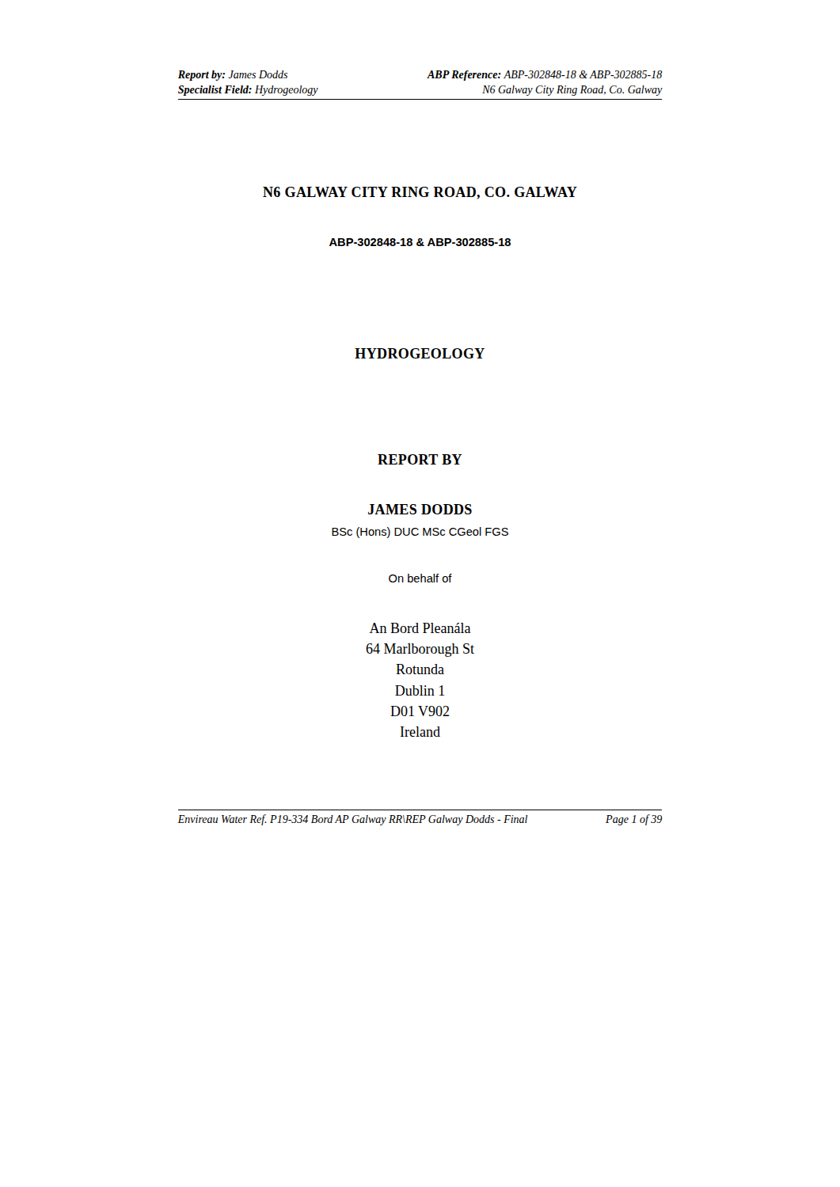Report by: James Dodds
ABP Reference: ABP-302848-18 & ABP-302885-18
Specialist Field: Hydrogeology
N6 Galway City Ring Road, Co. Galway
N6 GALWAY CITY RING ROAD, CO. GALWAY
ABP-302848-18 & ABP-302885-18
HYDROGEOLOGY
REPORT BY
JAMES DODDS
BSc (Hons) DUC MSc CGeol FGS
On behalf of
An Bord Pleanála
64 Marlborough St
Rotunda
Dublin 1
D01 V902
Ireland
Envireau Water Ref. P19-334 Bord AP Galway RR\REP Galway Dodds - Final
Page 1 of 39